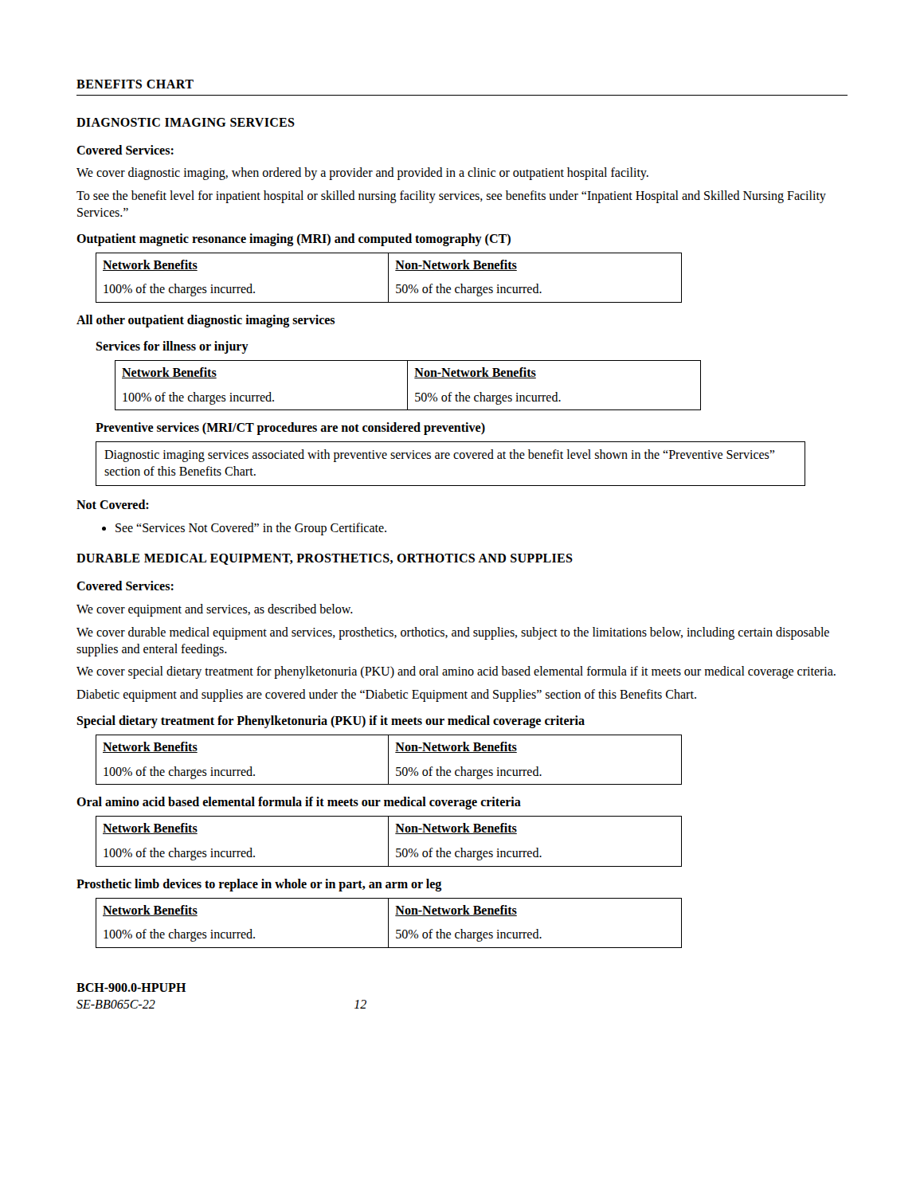BENEFITS CHART
DIAGNOSTIC IMAGING SERVICES
Covered Services:
We cover diagnostic imaging, when ordered by a provider and provided in a clinic or outpatient hospital facility.
To see the benefit level for inpatient hospital or skilled nursing facility services, see benefits under “Inpatient Hospital and Skilled Nursing Facility Services.”
Outpatient magnetic resonance imaging (MRI) and computed tomography (CT)
| Network Benefits 100% of the charges incurred. | Non-Network Benefits 50% of the charges incurred. |
All other outpatient diagnostic imaging services
Services for illness or injury
| Network Benefits 100% of the charges incurred. | Non-Network Benefits 50% of the charges incurred. |
Preventive services (MRI/CT procedures are not considered preventive)
| Diagnostic imaging services associated with preventive services are covered at the benefit level shown in the “Preventive Services” section of this Benefits Chart. |
Not Covered:
See “Services Not Covered” in the Group Certificate.
DURABLE MEDICAL EQUIPMENT, PROSTHETICS, ORTHOTICS AND SUPPLIES
Covered Services:
We cover equipment and services, as described below.
We cover durable medical equipment and services, prosthetics, orthotics, and supplies, subject to the limitations below, including certain disposable supplies and enteral feedings.
We cover special dietary treatment for phenylketonuria (PKU) and oral amino acid based elemental formula if it meets our medical coverage criteria.
Diabetic equipment and supplies are covered under the “Diabetic Equipment and Supplies” section of this Benefits Chart.
Special dietary treatment for Phenylketonuria (PKU) if it meets our medical coverage criteria
| Network Benefits 100% of the charges incurred. | Non-Network Benefits 50% of the charges incurred. |
Oral amino acid based elemental formula if it meets our medical coverage criteria
| Network Benefits 100% of the charges incurred. | Non-Network Benefits 50% of the charges incurred. |
Prosthetic limb devices to replace in whole or in part, an arm or leg
| Network Benefits 100% of the charges incurred. | Non-Network Benefits 50% of the charges incurred. |
BCH-900.0-HPUPH
SE-BB065C-2212